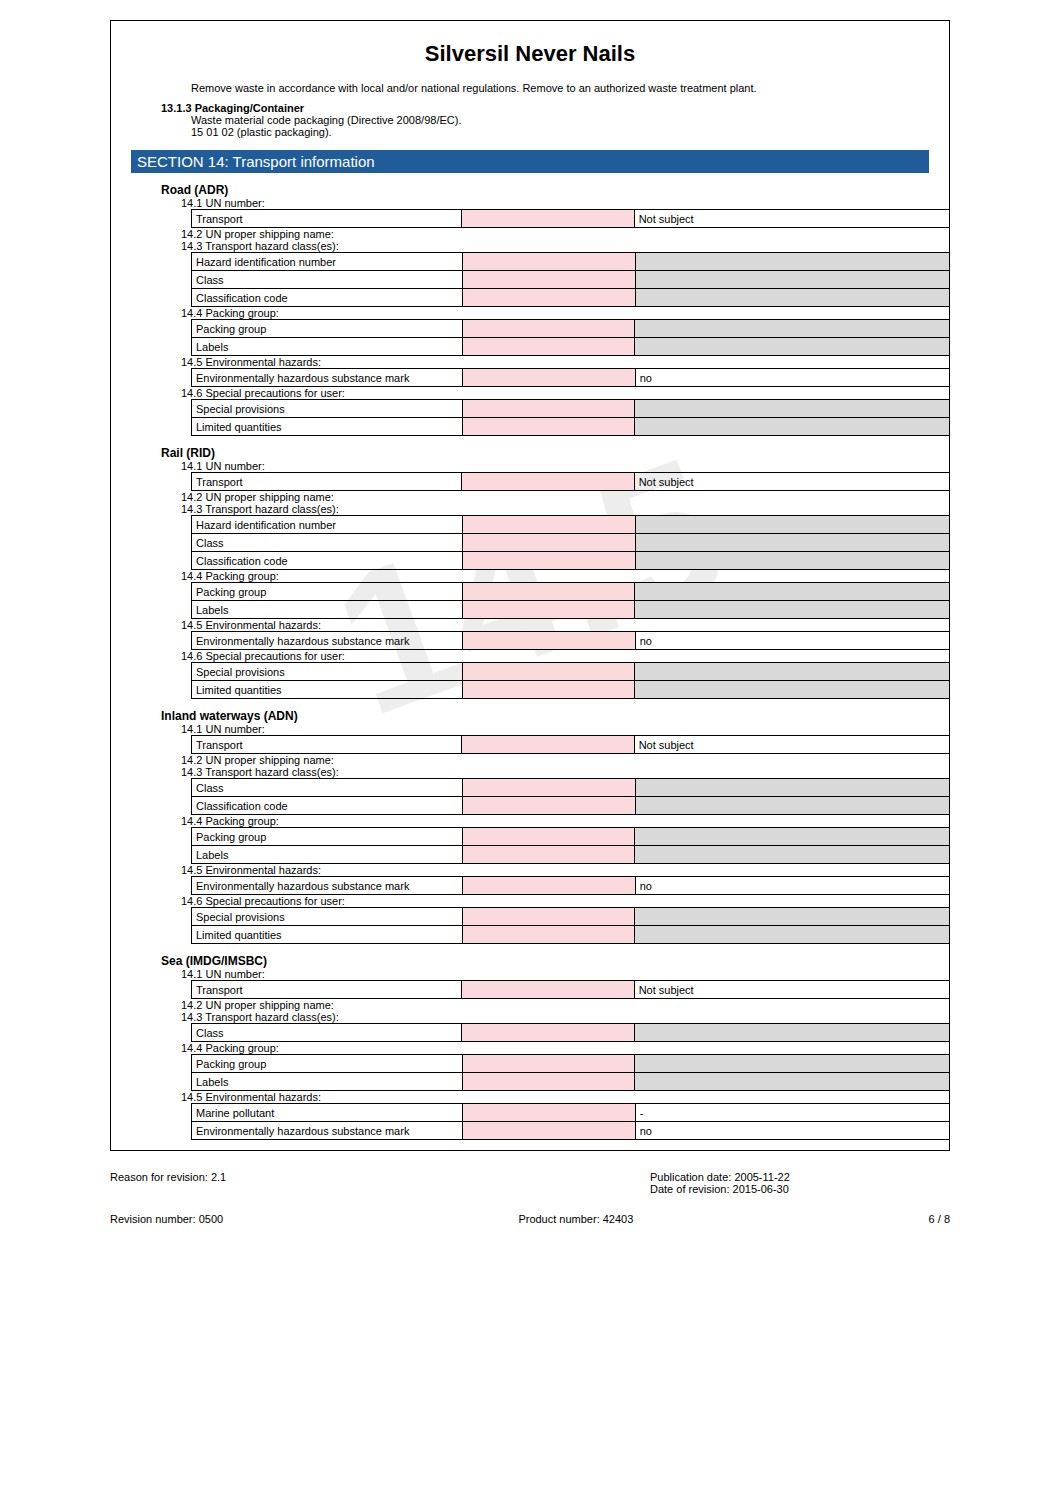14.5
Silversil Never Nails
Remove waste in accordance with local and/or national regulations. Remove to an authorized waste treatment plant.
13.1.3 Packaging/Container
Waste material code packaging (Directive 2008/98/EC).
15 01 02 (plastic packaging).
SECTION 14: Transport information
Road (ADR)
14.1 UN number:
| Transport | | Not subject |
14.2 UN proper shipping name:
14.3 Transport hazard class(es):
| Hazard identification number | | |
| Class | | |
| Classification code | | |
14.4 Packing group:
| Packing group | | |
| Labels | | |
14.5 Environmental hazards:
| Environmentally hazardous substance mark | | no |
14.6 Special precautions for user:
| Special provisions | | |
| Limited quantities | | |
Rail (RID)
14.1 UN number:
| Transport | | Not subject |
14.2 UN proper shipping name:
14.3 Transport hazard class(es):
| Hazard identification number | | |
| Class | | |
| Classification code | | |
14.4 Packing group:
| Packing group | | |
| Labels | | |
14.5 Environmental hazards:
| Environmentally hazardous substance mark | | no |
14.6 Special precautions for user:
| Special provisions | | |
| Limited quantities | | |
Inland waterways (ADN)
14.1 UN number:
| Transport | | Not subject |
14.2 UN proper shipping name:
14.3 Transport hazard class(es):
| Class | | |
| Classification code | | |
14.4 Packing group:
| Packing group | | |
| Labels | | |
14.5 Environmental hazards:
| Environmentally hazardous substance mark | | no |
14.6 Special precautions for user:
| Special provisions | | |
| Limited quantities | | |
Sea (IMDG/IMSBC)
14.1 UN number:
| Transport | | Not subject |
14.2 UN proper shipping name:
14.3 Transport hazard class(es):
| Class | | |
14.4 Packing group:
| Packing group | | |
| Labels | | |
14.5 Environmental hazards:
| Marine pollutant | | - |
| Environmentally hazardous substance mark | | no |
Reason for revision: 2.1
Publication date: 2005-11-22
Date of revision: 2015-06-30
Revision number: 0500
Product number: 42403
6 / 8